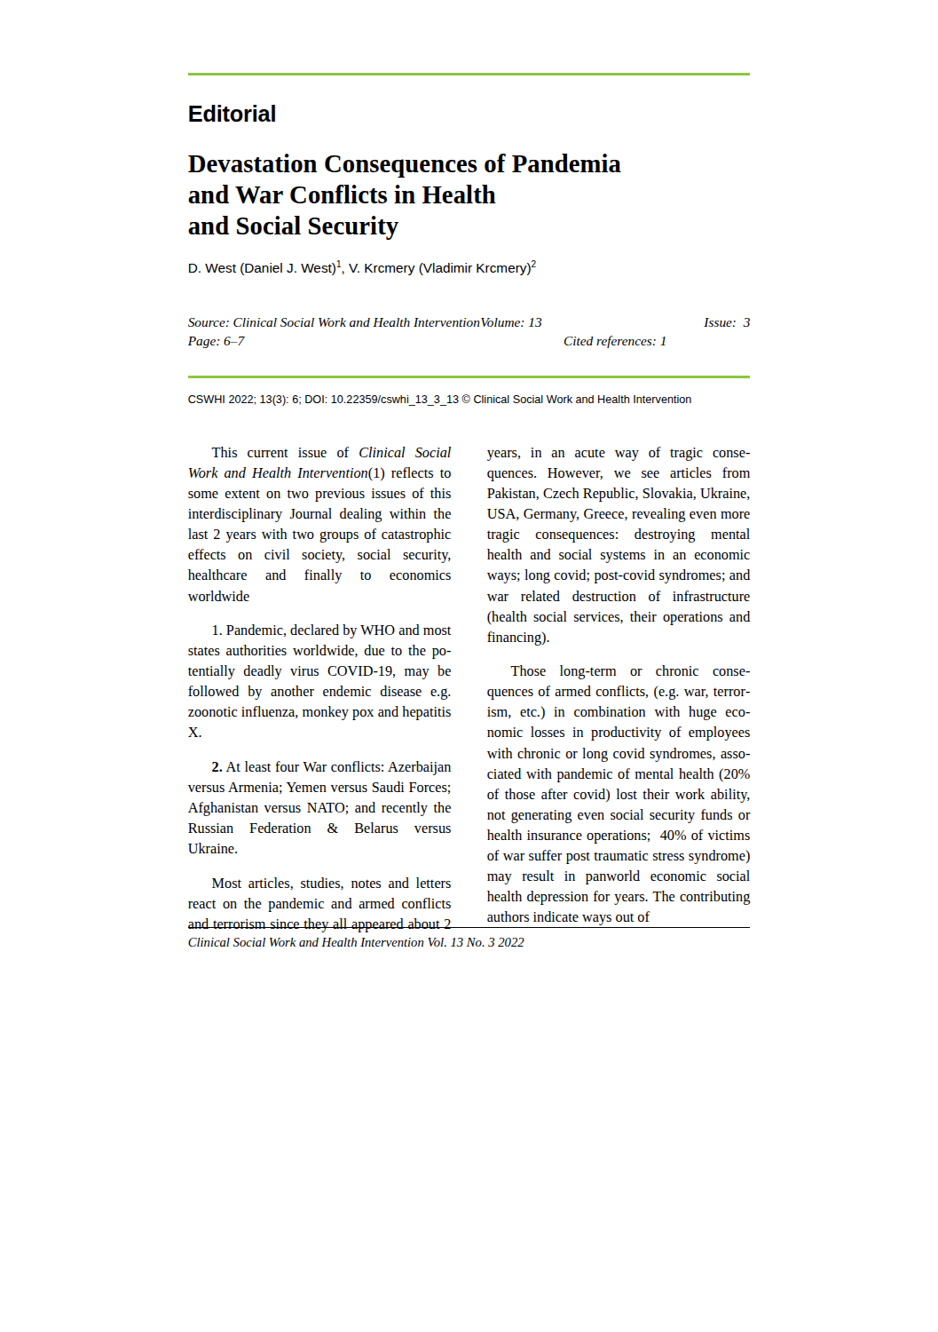Editorial
Devastation Consequences of Pandemia
and War Conflicts in Health
and Social Security
D. West (Daniel J. West)1, V. Krcmery (Vladimir Krcmery)2
Source: Clinical Social Work and Health Intervention
Volume: 13
Issue: 3
Page: 6–7
Cited references: 1
CSWHI 2022; 13(3): 6; DOI: 10.22359/cswhi_13_3_13 © Clinical Social Work and Health Intervention
This current issue of Clinical Social Work and Health Intervention(1) reflects to some extent on two previous issues of this interdisciplinary Journal dealing within the last 2 years with two groups of catastrophic effects on civil society, social security, healthcare and finally to economics worldwide
1. Pandemic, declared by WHO and most states authorities worldwide, due to the potentially deadly virus COVID-19, may be followed by another endemic disease e.g. zoonotic influenza, monkey pox and hepatitis X.
2. At least four War conflicts: Azerbaijan versus Armenia; Yemen versus Saudi Forces; Afghanistan versus NATO; and recently the Russian Federation & Belarus versus Ukraine.
Most articles, studies, notes and letters react on the pandemic and armed conflicts and terrorism since they all appeared about 2 years, in an acute way of tragic consequences. However, we see articles from Pakistan, Czech Republic, Slovakia, Ukraine, USA, Germany, Greece, revealing even more tragic consequences: destroying mental health and social systems in an economic ways; long covid; post-covid syndromes; and war related destruction of infrastructure (health social services, their operations and financing).
Those long-term or chronic consequences of armed conflicts, (e.g. war, terrorism, etc.) in combination with huge economic losses in productivity of employees with chronic or long covid syndromes, associated with pandemic of mental health (20% of those after covid) lost their work ability, not generating even social security funds or health insurance operations; 40% of victims of war suffer post traumatic stress syndrome) may result in panworld economic social health depression for years. The contributing authors indicate ways out of
Clinical Social Work and Health Intervention Vol. 13 No. 3 2022